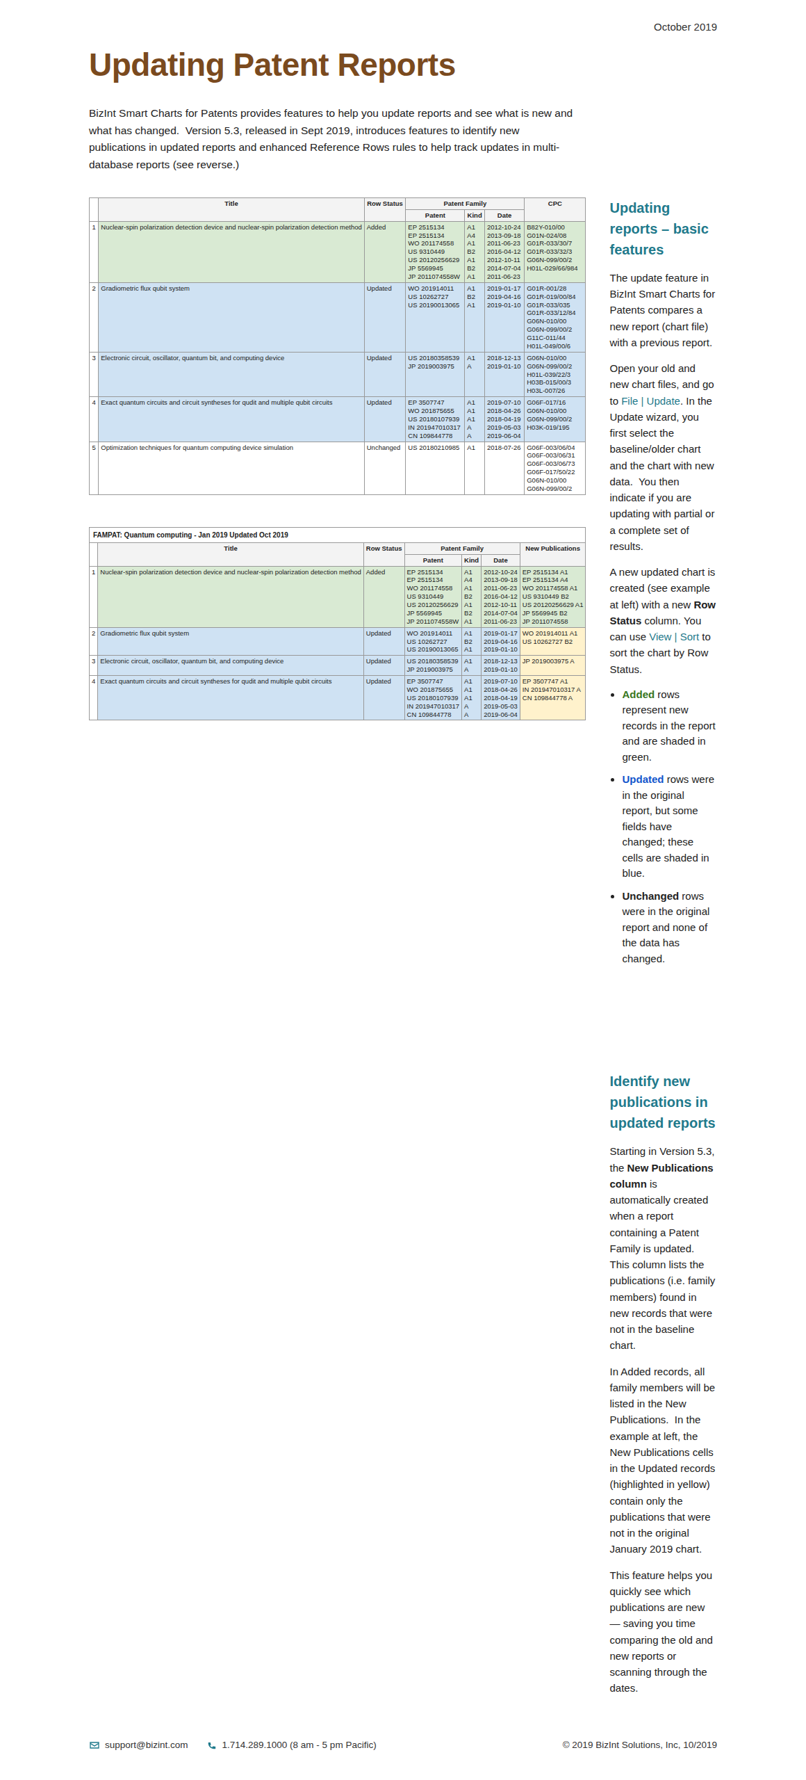October 2019
Updating Patent Reports
BizInt Smart Charts for Patents provides features to help you update reports and see what is new and what has changed. Version 5.3, released in Sept 2019, introduces features to identify new publications in updated reports and enhanced Reference Rows rules to help track updates in multi-database reports (see reverse.)
| | Title | Row Status | Patent Family | CPC |
| --- | --- | --- | --- | --- |
| Patent | Kind | Date |
| 1 | Nuclear-spin polarization detection device and nuclear-spin polarization detection method | Added | EP 2515134 EP 2515134 WO 201174558 US 9310449 US 20120256629 JP 5569945 JP 2011074558W | A1 A4 A1 B2 A1 B2 A1 | 2012-10-24 2013-09-18 2011-06-23 2016-04-12 2012-10-11 2014-07-04 2011-06-23 | B82Y-010/00 G01N-024/08 G01R-033/30/7 G01R-033/32/3 G06N-099/00/2 H01L-029/66/984 |
| 2 | Gradiometric flux qubit system | Updated | WO 201914011 US 10262727 US 20190013065 | A1 B2 A1 | 2019-01-17 2019-04-16 2019-01-10 | G01R-001/28 G01R-019/00/84 G01R-033/035 G01R-033/12/84 G06N-010/00 G06N-099/00/2 G11C-011/44 H01L-049/00/6 |
| 3 | Electronic circuit, oscillator, quantum bit, and computing device | Updated | US 20180358539 JP 2019003975 | A1 A | 2018-12-13 2019-01-10 | G06N-010/00 G06N-099/00/2 H01L-039/22/3 H03B-015/00/3 H03L-007/26 |
| 4 | Exact quantum circuits and circuit syntheses for qudit and multiple qubit circuits | Updated | EP 3507747 WO 201875655 US 20180107939 IN 201947010317 CN 109844778 | A1 A1 A1 A A | 2019-07-10 2018-04-26 2018-04-19 2019-05-03 2019-06-04 | G06F-017/16 G06N-010/00 G06N-099/00/2 H03K-019/195 |
| 5 | Optimization techniques for quantum computing device simulation | Unchanged | US 20180210985 | A1 | 2018-07-26 | G06F-003/06/04 G06F-003/06/31 G06F-003/06/73 G06F-017/50/22 G06N-010/00 G06N-099/00/2 |
FAMPAT: Quantum computing - Jan 2019 Updated Oct 2019
| | Title | Row Status | Patent Family | New Publications |
| --- | --- | --- | --- | --- |
| Patent | Kind | Date |
| 1 | Nuclear-spin polarization detection device and nuclear-spin polarization detection method | Added | EP 2515134 EP 2515134 WO 201174558 US 9310449 US 20120256629 JP 5569945 JP 2011074558W | A1 A4 A1 B2 A1 B2 A1 | 2012-10-24 2013-09-18 2011-06-23 2016-04-12 2012-10-11 2014-07-04 2011-06-23 | EP 2515134 A1 EP 2515134 A4 WO 201174558 A1 US 9310449 B2 US 20120256629 A1 JP 5569945 B2 JP 2011074558 |
| 2 | Gradiometric flux qubit system | Updated | WO 201914011 US 10262727 US 20190013065 | A1 B2 A1 | 2019-01-17 2019-04-16 2019-01-10 | WO 201914011 A1 US 10262727 B2 |
| 3 | Electronic circuit, oscillator, quantum bit, and computing device | Updated | US 20180358539 JP 2019003975 | A1 A | 2018-12-13 2019-01-10 | JP 2019003975 A |
| 4 | Exact quantum circuits and circuit syntheses for qudit and multiple qubit circuits | Updated | EP 3507747 WO 201875655 US 20180107939 IN 201947010317 CN 109844778 | A1 A1 A1 A A | 2019-07-10 2018-04-26 2018-04-19 2019-05-03 2019-06-04 | EP 3507747 A1 IN 201947010317 A CN 109844778 A |
Updating reports – basic features
The update feature in BizInt Smart Charts for Patents compares a new report (chart file) with a previous report.
Open your old and new chart files, and go to File | Update. In the Update wizard, you first select the baseline/older chart and the chart with new data. You then indicate if you are updating with partial or a complete set of results.
A new updated chart is created (see example at left) with a new Row Status column. You can use View | Sort to sort the chart by Row Status.
Added rows represent new records in the report and are shaded in green.
Updated rows were in the original report, but some fields have changed; these cells are shaded in blue.
Unchanged rows were in the original report and none of the data has changed.
Identify new publications in updated reports
Starting in Version 5.3, the New Publications column is automatically created when a report containing a Patent Family is updated. This column lists the publications (i.e. family members) found in new records that were not in the baseline chart.
In Added records, all family members will be listed in the New Publications. In the example at left, the New Publications cells in the Updated records (highlighted in yellow) contain only the publications that were not in the original January 2019 chart.
This feature helps you quickly see which publications are new — saving you time comparing the old and new reports or scanning through the dates.
support@bizint.com 1.714.289.1000 (8 am - 5 pm Pacific)
© 2019 BizInt Solutions, Inc, 10/2019